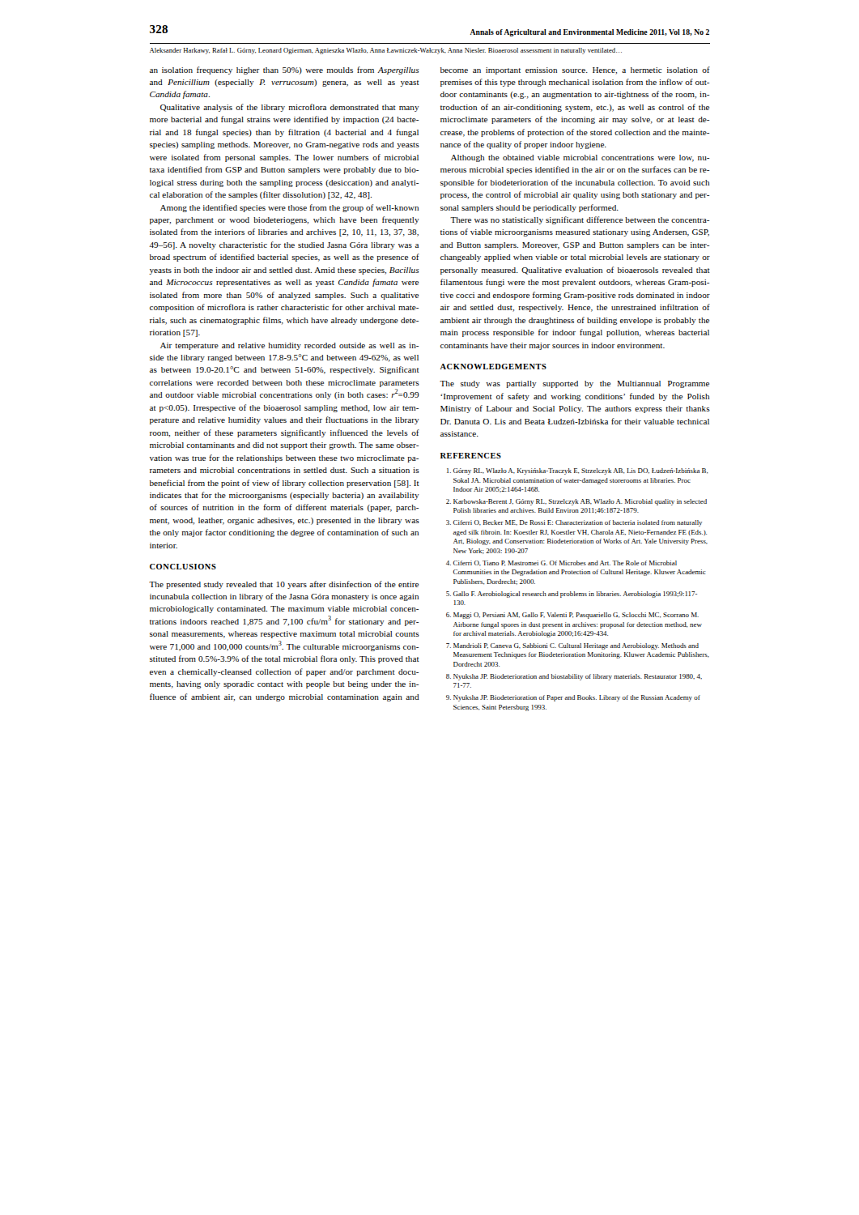328
Annals of Agricultural and Environmental Medicine 2011, Vol 18, No 2
Aleksander Harkawy, Rafał L. Górny, Leonard Ogierman, Agnieszka Wlazło, Anna Ławniczek-Wałczyk, Anna Niesler. Bioaerosol assessment in naturally ventilated…
an isolation frequency higher than 50%) were moulds from Aspergillus and Penicillium (especially P. verrucosum) genera, as well as yeast Candida famata.
Qualitative analysis of the library microflora demonstrated that many more bacterial and fungal strains were identified by impaction (24 bacterial and 18 fungal species) than by filtration (4 bacterial and 4 fungal species) sampling methods. Moreover, no Gram-negative rods and yeasts were isolated from personal samples. The lower numbers of microbial taxa identified from GSP and Button samplers were probably due to biological stress during both the sampling process (desiccation) and analytical elaboration of the samples (filter dissolution) [32, 42, 48].
Among the identified species were those from the group of well-known paper, parchment or wood biodeteriogens, which have been frequently isolated from the interiors of libraries and archives [2, 10, 11, 13, 37, 38, 49–56]. A novelty characteristic for the studied Jasna Góra library was a broad spectrum of identified bacterial species, as well as the presence of yeasts in both the indoor air and settled dust. Amid these species, Bacillus and Micrococcus representatives as well as yeast Candida famata were isolated from more than 50% of analyzed samples. Such a qualitative composition of microflora is rather characteristic for other archival materials, such as cinematographic films, which have already undergone deterioration [57].
Air temperature and relative humidity recorded outside as well as inside the library ranged between 17.8-9.5°C and between 49-62%, as well as between 19.0-20.1°C and between 51-60%, respectively. Significant correlations were recorded between both these microclimate parameters and outdoor viable microbial concentrations only (in both cases: r2=0.99 at p<0.05). Irrespective of the bioaerosol sampling method, low air temperature and relative humidity values and their fluctuations in the library room, neither of these parameters significantly influenced the levels of microbial contaminants and did not support their growth. The same observation was true for the relationships between these two microclimate parameters and microbial concentrations in settled dust. Such a situation is beneficial from the point of view of library collection preservation [58]. It indicates that for the microorganisms (especially bacteria) an availability of sources of nutrition in the form of different materials (paper, parchment, wood, leather, organic adhesives, etc.) presented in the library was the only major factor conditioning the degree of contamination of such an interior.
Conclusions
The presented study revealed that 10 years after disinfection of the entire incunabula collection in library of the Jasna Góra monastery is once again microbiologically contaminated. The maximum viable microbial concentrations indoors reached 1,875 and 7,100 cfu/m3 for stationary and personal measurements, whereas respective maximum total microbial counts were 71,000 and 100,000 counts/m3. The culturable microorganisms constituted from 0.5%-3.9% of the total microbial flora only. This proved that even a chemically-cleansed collection of paper and/or parchment documents, having only sporadic contact with people but being under the influence of ambient air, can undergo microbial contamination again and become an important emission source. Hence, a hermetic isolation of premises of this type through mechanical isolation from the inflow of outdoor contaminants (e.g., an augmentation to air-tightness of the room, introduction of an air-conditioning system, etc.), as well as control of the microclimate parameters of the incoming air may solve, or at least decrease, the problems of protection of the stored collection and the maintenance of the quality of proper indoor hygiene.
Although the obtained viable microbial concentrations were low, numerous microbial species identified in the air or on the surfaces can be responsible for biodeterioration of the incunabula collection. To avoid such process, the control of microbial air quality using both stationary and personal samplers should be periodically performed.
There was no statistically significant difference between the concentrations of viable microorganisms measured stationary using Andersen, GSP, and Button samplers. Moreover, GSP and Button samplers can be interchangeably applied when viable or total microbial levels are stationary or personally measured. Qualitative evaluation of bioaerosols revealed that filamentous fungi were the most prevalent outdoors, whereas Gram-positive cocci and endospore forming Gram-positive rods dominated in indoor air and settled dust, respectively. Hence, the unrestrained infiltration of ambient air through the draughtiness of building envelope is probably the main process responsible for indoor fungal pollution, whereas bacterial contaminants have their major sources in indoor environment.
Acknowledgements
The study was partially supported by the Multiannual Programme ‘Improvement of safety and working conditions’ funded by the Polish Ministry of Labour and Social Policy. The authors express their thanks Dr. Danuta O. Lis and Beata Łudzeń-Izbińska for their valuable technical assistance.
References
Górny RL, Wlazło A, Krysińska-Traczyk E, Strzelczyk AB, Lis DO, Łudzeń-Izbińska B, Sokal JA. Microbial contamination of water-damaged storerooms at libraries. Proc Indoor Air 2005;2:1464-1468.
Karbowska-Berent J, Górny RL, Strzelczyk AB, Wlazło A. Microbial quality in selected Polish libraries and archives. Build Environ 2011;46:1872-1879.
Ciferri O, Becker ME, De Rossi E: Characterization of bacteria isolated from naturally aged silk fibroin. In: Koestler RJ, Koestler VH, Charola AE, Nieto-Fernandez FE (Eds.). Art, Biology, and Conservation: Biodeterioration of Works of Art. Yale University Press, New York; 2003: 190-207
Ciferri O, Tiano P, Mastromei G. Of Microbes and Art. The Role of Microbial Communities in the Degradation and Protection of Cultural Heritage. Kluwer Academic Publishers, Dordrecht; 2000.
Gallo F. Aerobiological research and problems in libraries. Aerobiologia 1993;9:117-130.
Maggi O, Persiani AM, Gallo F, Valenti P, Pasquariello G, Sclocchi MC, Scorrano M. Airborne fungal spores in dust present in archives: proposal for detection method, new for archival materials. Aerobiologia 2000;16:429-434.
Mandrioli P, Caneva G, Sabbioni C. Cultural Heritage and Aerobiology. Methods and Measurement Techniques for Biodeterioration Monitoring. Kluwer Academic Publishers, Dordrecht 2003.
Nyuksha JP. Biodeterioration and biostability of library materials. Restaurator 1980, 4, 71-77.
Nyuksha JP. Biodeterioration of Paper and Books. Library of the Russian Academy of Sciences, Saint Petersburg 1993.